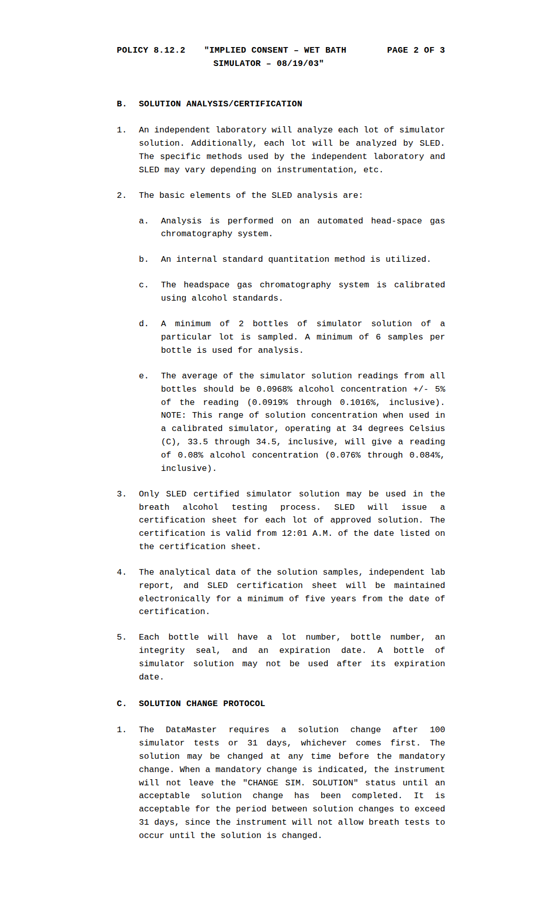POLICY 8.12.2
"IMPLIED CONSENT – WET BATH SIMULATOR – 08/19/03"
PAGE 2 OF 3
B. SOLUTION ANALYSIS/CERTIFICATION
1. An independent laboratory will analyze each lot of simulator solution. Additionally, each lot will be analyzed by SLED. The specific methods used by the independent laboratory and SLED may vary depending on instrumentation, etc.
2. The basic elements of the SLED analysis are:
a. Analysis is performed on an automated head-space gas chromatography system.
b. An internal standard quantitation method is utilized.
c. The headspace gas chromatography system is calibrated using alcohol standards.
d. A minimum of 2 bottles of simulator solution of a particular lot is sampled. A minimum of 6 samples per bottle is used for analysis.
e. The average of the simulator solution readings from all bottles should be 0.0968% alcohol concentration +/- 5% of the reading (0.0919% through 0.1016%, inclusive). NOTE: This range of solution concentration when used in a calibrated simulator, operating at 34 degrees Celsius (C), 33.5 through 34.5, inclusive, will give a reading of 0.08% alcohol concentration (0.076% through 0.084%, inclusive).
3. Only SLED certified simulator solution may be used in the breath alcohol testing process. SLED will issue a certification sheet for each lot of approved solution. The certification is valid from 12:01 A.M. of the date listed on the certification sheet.
4. The analytical data of the solution samples, independent lab report, and SLED certification sheet will be maintained electronically for a minimum of five years from the date of certification.
5. Each bottle will have a lot number, bottle number, an integrity seal, and an expiration date. A bottle of simulator solution may not be used after its expiration date.
C. SOLUTION CHANGE PROTOCOL
1. The DataMaster requires a solution change after 100 simulator tests or 31 days, whichever comes first. The solution may be changed at any time before the mandatory change. When a mandatory change is indicated, the instrument will not leave the "CHANGE SIM. SOLUTION" status until an acceptable solution change has been completed. It is acceptable for the period between solution changes to exceed 31 days, since the instrument will not allow breath tests to occur until the solution is changed.